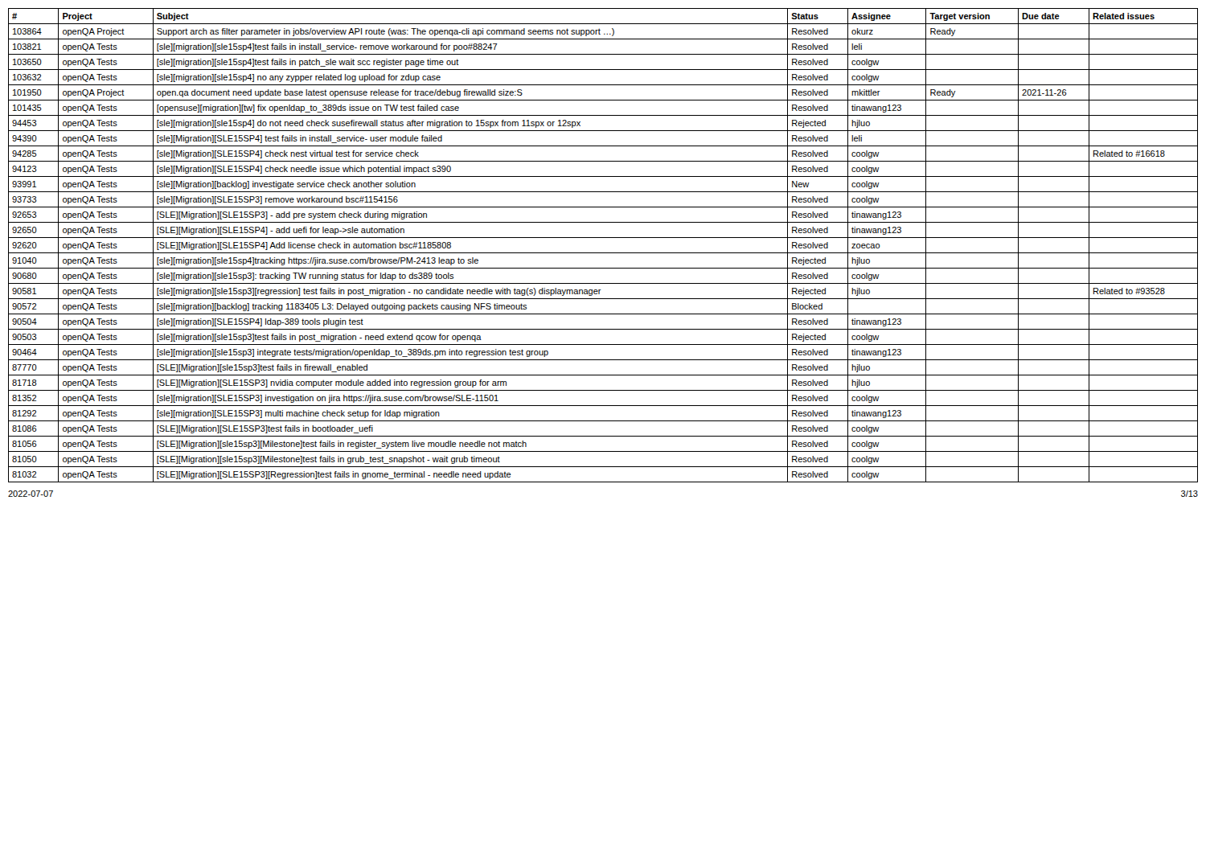| # | Project | Subject | Status | Assignee | Target version | Due date | Related issues |
| --- | --- | --- | --- | --- | --- | --- | --- |
| 103864 | openQA Project | Support arch as filter parameter in jobs/overview API route (was: The openqa-cli api command seems not support …) | Resolved | okurz | Ready | | |
| 103821 | openQA Tests | [sle][migration][sle15sp4]test fails in install_service- remove workaround for poo#88247 | Resolved | leli | | | |
| 103650 | openQA Tests | [sle][migration][sle15sp4]test fails in patch_sle wait scc register page time out | Resolved | coolgw | | | |
| 103632 | openQA Tests | [sle][migration][sle15sp4] no any zypper related log upload for zdup case | Resolved | coolgw | | | |
| 101950 | openQA Project | open.qa document need update base latest opensuse release for trace/debug firewalld size:S | Resolved | mkittler | Ready | 2021-11-26 | |
| 101435 | openQA Tests | [opensuse][migration][tw] fix openldap_to_389ds issue on TW test failed case | Resolved | tinawang123 | | | |
| 94453 | openQA Tests | [sle][migration][sle15sp4] do not need check susefirewall status after migration to 15spx from 11spx or 12spx | Rejected | hjluo | | | |
| 94390 | openQA Tests | [sle][Migration][SLE15SP4] test fails in install_service- user module failed | Resolved | leli | | | |
| 94285 | openQA Tests | [sle][Migration][SLE15SP4] check nest virtual test for service check | Resolved | coolgw | | | Related to #16618 |
| 94123 | openQA Tests | [sle][Migration][SLE15SP4] check needle issue which potential impact s390 | Resolved | coolgw | | | |
| 93991 | openQA Tests | [sle][Migration][backlog] investigate service check another solution | New | coolgw | | | |
| 93733 | openQA Tests | [sle][Migration][SLE15SP3] remove workaround bsc#1154156 | Resolved | coolgw | | | |
| 92653 | openQA Tests | [SLE][Migration][SLE15SP3] - add pre system check during migration | Resolved | tinawang123 | | | |
| 92650 | openQA Tests | [SLE][Migration][SLE15SP4] - add uefi for leap->sle automation | Resolved | tinawang123 | | | |
| 92620 | openQA Tests | [SLE][Migration][SLE15SP4] Add license check in automation bsc#1185808 | Resolved | zoecao | | | |
| 91040 | openQA Tests | [sle][migration][sle15sp4]tracking https://jira.suse.com/browse/PM-2413 leap to sle | Rejected | hjluo | | | |
| 90680 | openQA Tests | [sle][migration][sle15sp3]: tracking TW running status for ldap to ds389 tools | Resolved | coolgw | | | |
| 90581 | openQA Tests | [sle][migration][sle15sp3][regression] test fails in post_migration - no candidate needle with tag(s) displaymanager | Rejected | hjluo | | | Related to #93528 |
| 90572 | openQA Tests | [sle][migration][backlog] tracking 1183405 L3: Delayed outgoing packets causing NFS timeouts | Blocked | | | | |
| 90504 | openQA Tests | [sle][migration][SLE15SP4] ldap-389 tools plugin test | Resolved | tinawang123 | | | |
| 90503 | openQA Tests | [sle][migration][sle15sp3]test fails in post_migration - need extend qcow for openqa | Rejected | coolgw | | | |
| 90464 | openQA Tests | [sle][migration][sle15sp3] integrate tests/migration/openldap_to_389ds.pm into regression test group | Resolved | tinawang123 | | | |
| 87770 | openQA Tests | [SLE][Migration][sle15sp3]test fails in firewall_enabled | Resolved | hjluo | | | |
| 81718 | openQA Tests | [SLE][Migration][SLE15SP3] nvidia computer module added into regression group for arm | Resolved | hjluo | | | |
| 81352 | openQA Tests | [sle][migration][SLE15SP3] investigation on jira https://jira.suse.com/browse/SLE-11501 | Resolved | coolgw | | | |
| 81292 | openQA Tests | [sle][migration][SLE15SP3] multi machine check setup for ldap migration | Resolved | tinawang123 | | | |
| 81086 | openQA Tests | [SLE][Migration][SLE15SP3]test fails in bootloader_uefi | Resolved | coolgw | | | |
| 81056 | openQA Tests | [SLE][Migration][sle15sp3][Milestone]test fails in register_system live moudle needle not match | Resolved | coolgw | | | |
| 81050 | openQA Tests | [SLE][Migration][sle15sp3][Milestone]test fails in grub_test_snapshot - wait grub timeout | Resolved | coolgw | | | |
| 81032 | openQA Tests | [SLE][Migration][SLE15SP3][Regression]test fails in gnome_terminal - needle need update | Resolved | coolgw | | | |
2022-07-07 3/13